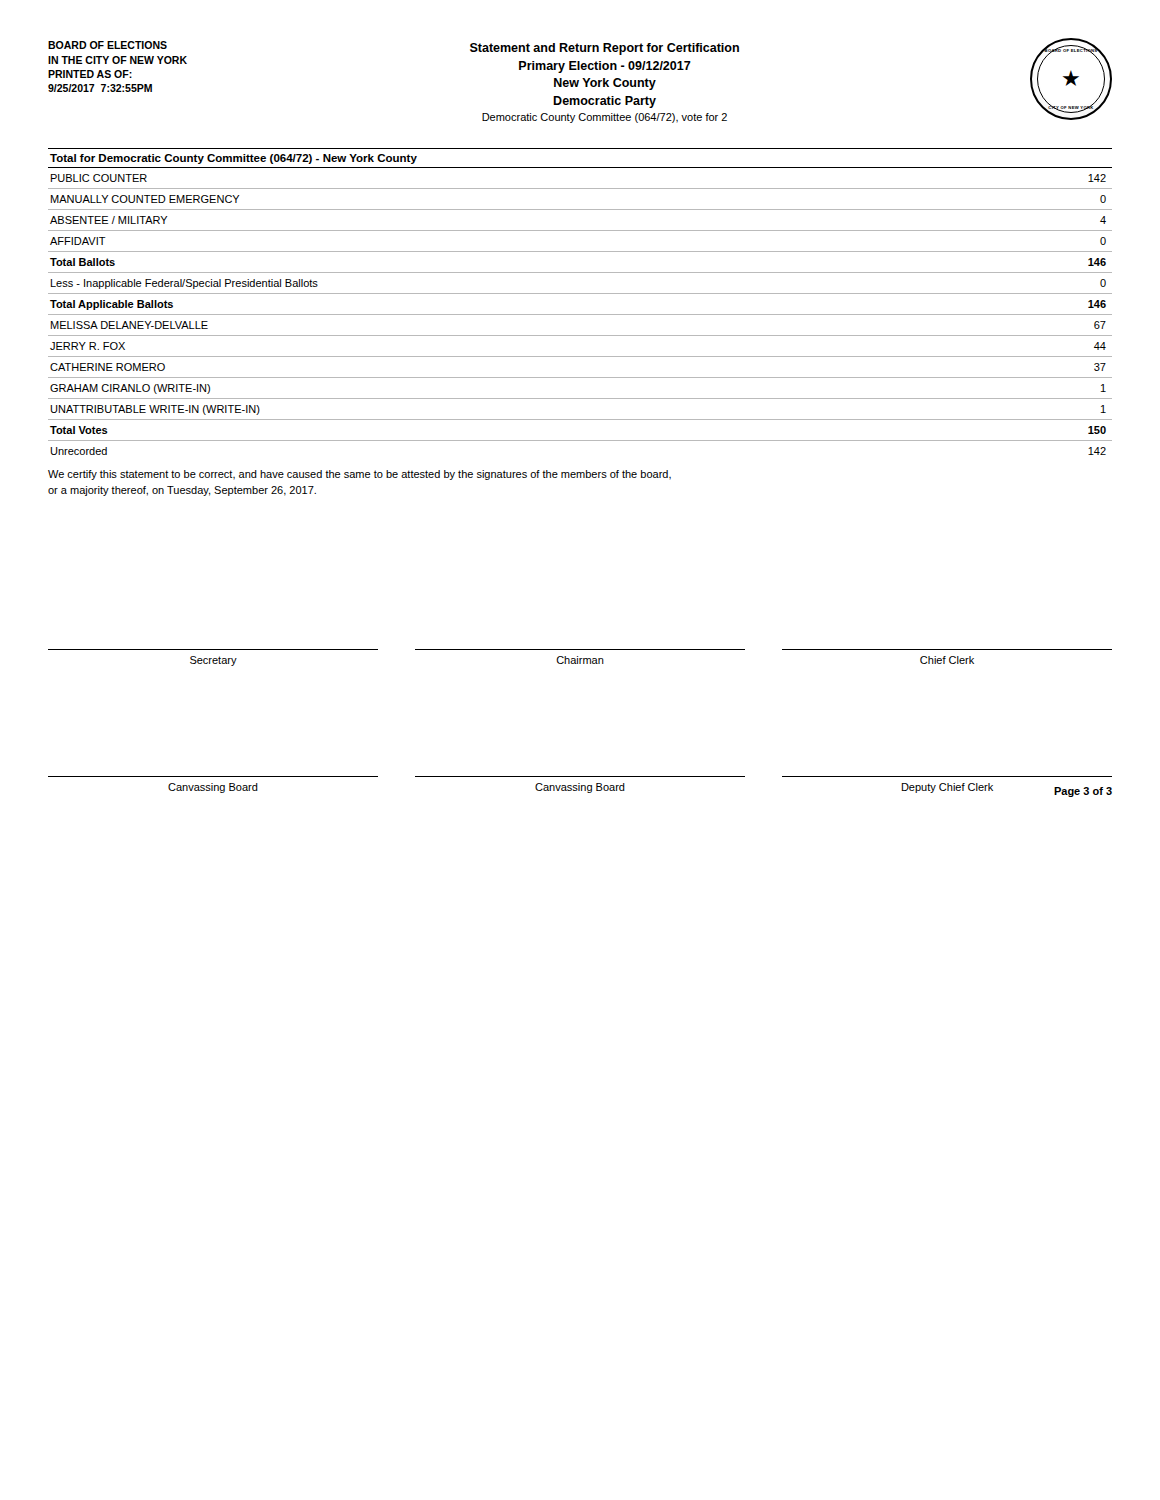BOARD OF ELECTIONS
IN THE CITY OF NEW YORK
PRINTED AS OF:
9/25/2017 7:32:55PM
Statement and Return Report for Certification
Primary Election - 09/12/2017
New York County
Democratic Party
Democratic County Committee (064/72), vote for 2
BOARD OF ELECTIONS
★
CITY OF NEW YORK
Total for Democratic County Committee (064/72) - New York County
| PUBLIC COUNTER | 142 |
| MANUALLY COUNTED EMERGENCY | 0 |
| ABSENTEE / MILITARY | 4 |
| AFFIDAVIT | 0 |
| Total Ballots | 146 |
| Less - Inapplicable Federal/Special Presidential Ballots | 0 |
| Total Applicable Ballots | 146 |
| MELISSA DELANEY-DELVALLE | 67 |
| JERRY R. FOX | 44 |
| CATHERINE ROMERO | 37 |
| GRAHAM CIRANLO (WRITE-IN) | 1 |
| UNATTRIBUTABLE WRITE-IN (WRITE-IN) | 1 |
| Total Votes | 150 |
| Unrecorded | 142 |
We certify this statement to be correct, and have caused the same to be attested by the signatures of the members of the board,
or a majority thereof, on Tuesday, September 26, 2017.
Secretary
Chairman
Chief Clerk
Canvassing Board
Canvassing Board
Deputy Chief Clerk
Page 3 of 3